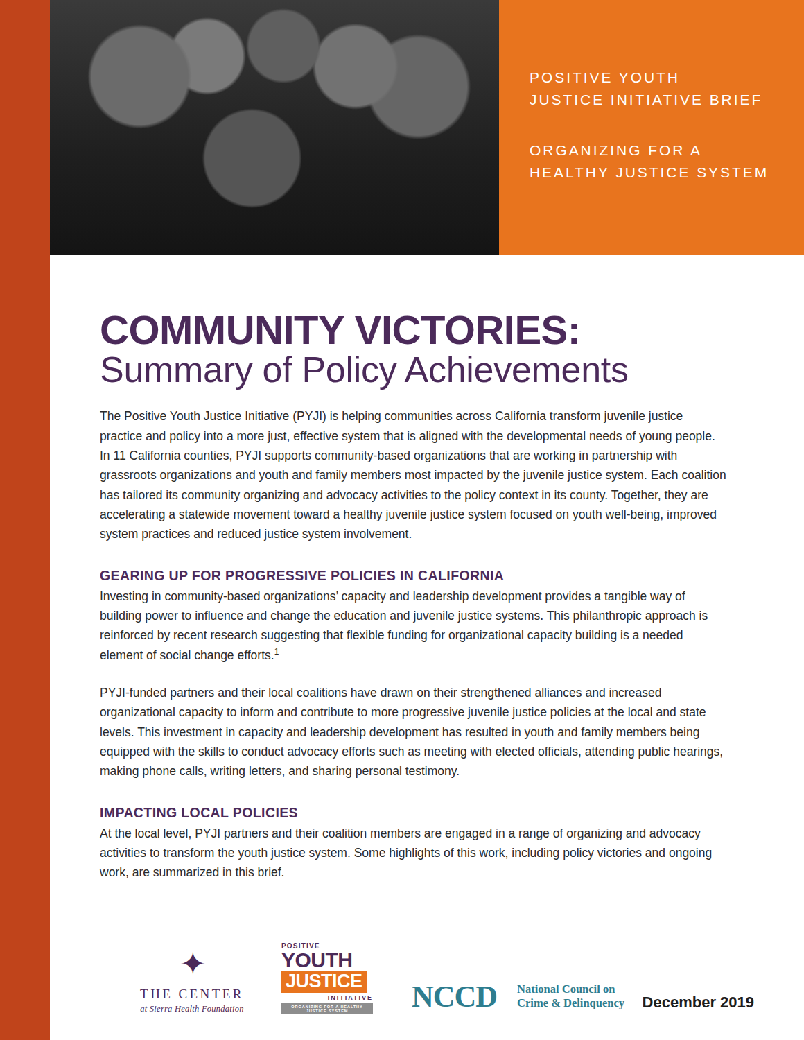Positive Youth
Justice Initiative Brief
Organizing for a
Healthy Justice System
COMMUNITY VICTORIES:Summary of Policy Achievements
The Positive Youth Justice Initiative (PYJI) is helping communities across California transform juvenile justice practice and policy into a more just, effective system that is aligned with the developmental needs of young people. In 11 California counties, PYJI supports community-based organizations that are working in partnership with grassroots organizations and youth and family members most impacted by the juvenile justice system. Each coalition has tailored its community organizing and advocacy activities to the policy context in its county. Together, they are accelerating a statewide movement toward a healthy juvenile justice system focused on youth well-being, improved system practices and reduced justice system involvement.
Gearing Up for Progressive Policies in California
Investing in community-based organizations’ capacity and leadership development provides a tangible way of building power to influence and change the education and juvenile justice systems. This philanthropic approach is reinforced by recent research suggesting that flexible funding for organizational capacity building is a needed element of social change efforts.1
PYJI-funded partners and their local coalitions have drawn on their strengthened alliances and increased organizational capacity to inform and contribute to more progressive juvenile justice policies at the local and state levels. This investment in capacity and leadership development has resulted in youth and family members being equipped with the skills to conduct advocacy efforts such as meeting with elected officials, attending public hearings, making phone calls, writing letters, and sharing personal testimony.
Impacting Local Policies
At the local level, PYJI partners and their coalition members are engaged in a range of organizing and advocacy activities to transform the youth justice system. Some highlights of this work, including policy victories and ongoing work, are summarized in this brief.
✦
THE CENTER
at Sierra Health Foundation
POSITIVE
YOUTH
JUSTICE
INITIATIVE
ORGANIZING FOR A HEALTHY JUSTICE SYSTEM
NCCD
National Council on
Crime & Delinquency
December 2019